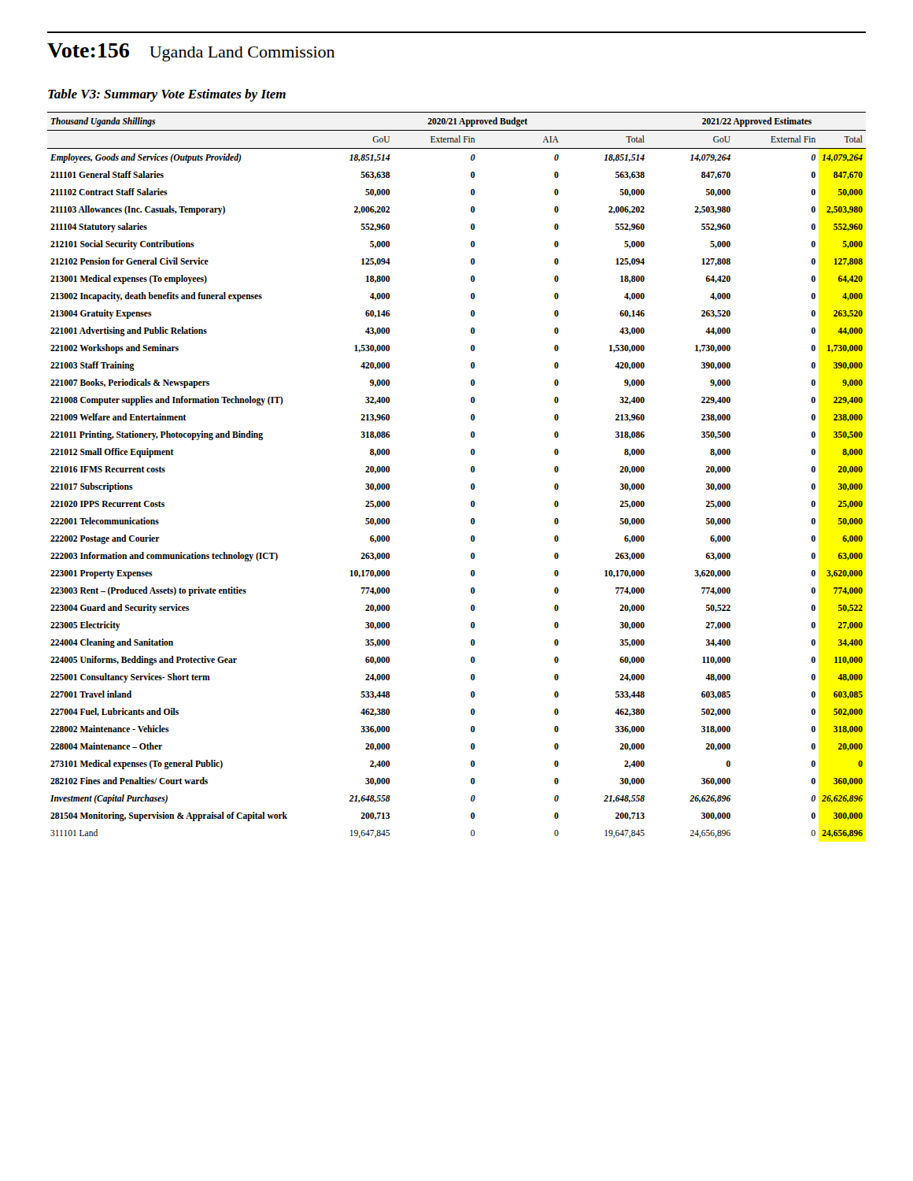Vote:156 Uganda Land Commission
Table V3: Summary Vote Estimates by Item
| Thousand Uganda Shillings | 2020/21 Approved Budget | 2021/22 Approved Estimates |
| --- | --- | --- |
| | GoU | External Fin | AIA | Total | GoU | External Fin | Total |
| Employees, Goods and Services (Outputs Provided) | 18,851,514 | 0 | 0 | 18,851,514 | 14,079,264 | 0 | 14,079,264 |
| 211101 General Staff Salaries | 563,638 | 0 | 0 | 563,638 | 847,670 | 0 | 847,670 |
| 211102 Contract Staff Salaries | 50,000 | 0 | 0 | 50,000 | 50,000 | 0 | 50,000 |
| 211103 Allowances (Inc. Casuals, Temporary) | 2,006,202 | 0 | 0 | 2,006,202 | 2,503,980 | 0 | 2,503,980 |
| 211104 Statutory salaries | 552,960 | 0 | 0 | 552,960 | 552,960 | 0 | 552,960 |
| 212101 Social Security Contributions | 5,000 | 0 | 0 | 5,000 | 5,000 | 0 | 5,000 |
| 212102 Pension for General Civil Service | 125,094 | 0 | 0 | 125,094 | 127,808 | 0 | 127,808 |
| 213001 Medical expenses (To employees) | 18,800 | 0 | 0 | 18,800 | 64,420 | 0 | 64,420 |
| 213002 Incapacity, death benefits and funeral expenses | 4,000 | 0 | 0 | 4,000 | 4,000 | 0 | 4,000 |
| 213004 Gratuity Expenses | 60,146 | 0 | 0 | 60,146 | 263,520 | 0 | 263,520 |
| 221001 Advertising and Public Relations | 43,000 | 0 | 0 | 43,000 | 44,000 | 0 | 44,000 |
| 221002 Workshops and Seminars | 1,530,000 | 0 | 0 | 1,530,000 | 1,730,000 | 0 | 1,730,000 |
| 221003 Staff Training | 420,000 | 0 | 0 | 420,000 | 390,000 | 0 | 390,000 |
| 221007 Books, Periodicals & Newspapers | 9,000 | 0 | 0 | 9,000 | 9,000 | 0 | 9,000 |
| 221008 Computer supplies and Information Technology (IT) | 32,400 | 0 | 0 | 32,400 | 229,400 | 0 | 229,400 |
| 221009 Welfare and Entertainment | 213,960 | 0 | 0 | 213,960 | 238,000 | 0 | 238,000 |
| 221011 Printing, Stationery, Photocopying and Binding | 318,086 | 0 | 0 | 318,086 | 350,500 | 0 | 350,500 |
| 221012 Small Office Equipment | 8,000 | 0 | 0 | 8,000 | 8,000 | 0 | 8,000 |
| 221016 IFMS Recurrent costs | 20,000 | 0 | 0 | 20,000 | 20,000 | 0 | 20,000 |
| 221017 Subscriptions | 30,000 | 0 | 0 | 30,000 | 30,000 | 0 | 30,000 |
| 221020 IPPS Recurrent Costs | 25,000 | 0 | 0 | 25,000 | 25,000 | 0 | 25,000 |
| 222001 Telecommunications | 50,000 | 0 | 0 | 50,000 | 50,000 | 0 | 50,000 |
| 222002 Postage and Courier | 6,000 | 0 | 0 | 6,000 | 6,000 | 0 | 6,000 |
| 222003 Information and communications technology (ICT) | 263,000 | 0 | 0 | 263,000 | 63,000 | 0 | 63,000 |
| 223001 Property Expenses | 10,170,000 | 0 | 0 | 10,170,000 | 3,620,000 | 0 | 3,620,000 |
| 223003 Rent – (Produced Assets) to private entities | 774,000 | 0 | 0 | 774,000 | 774,000 | 0 | 774,000 |
| 223004 Guard and Security services | 20,000 | 0 | 0 | 20,000 | 50,522 | 0 | 50,522 |
| 223005 Electricity | 30,000 | 0 | 0 | 30,000 | 27,000 | 0 | 27,000 |
| 224004 Cleaning and Sanitation | 35,000 | 0 | 0 | 35,000 | 34,400 | 0 | 34,400 |
| 224005 Uniforms, Beddings and Protective Gear | 60,000 | 0 | 0 | 60,000 | 110,000 | 0 | 110,000 |
| 225001 Consultancy Services- Short term | 24,000 | 0 | 0 | 24,000 | 48,000 | 0 | 48,000 |
| 227001 Travel inland | 533,448 | 0 | 0 | 533,448 | 603,085 | 0 | 603,085 |
| 227004 Fuel, Lubricants and Oils | 462,380 | 0 | 0 | 462,380 | 502,000 | 0 | 502,000 |
| 228002 Maintenance - Vehicles | 336,000 | 0 | 0 | 336,000 | 318,000 | 0 | 318,000 |
| 228004 Maintenance – Other | 20,000 | 0 | 0 | 20,000 | 20,000 | 0 | 20,000 |
| 273101 Medical expenses (To general Public) | 2,400 | 0 | 0 | 2,400 | 0 | 0 | 0 |
| 282102 Fines and Penalties/ Court wards | 30,000 | 0 | 0 | 30,000 | 360,000 | 0 | 360,000 |
| Investment (Capital Purchases) | 21,648,558 | 0 | 0 | 21,648,558 | 26,626,896 | 0 | 26,626,896 |
| 281504 Monitoring, Supervision & Appraisal of Capital work | 200,713 | 0 | 0 | 200,713 | 300,000 | 0 | 300,000 |
| 311101 Land | 19,647,845 | 0 | 0 | 19,647,845 | 24,656,896 | 0 | 24,656,896 |